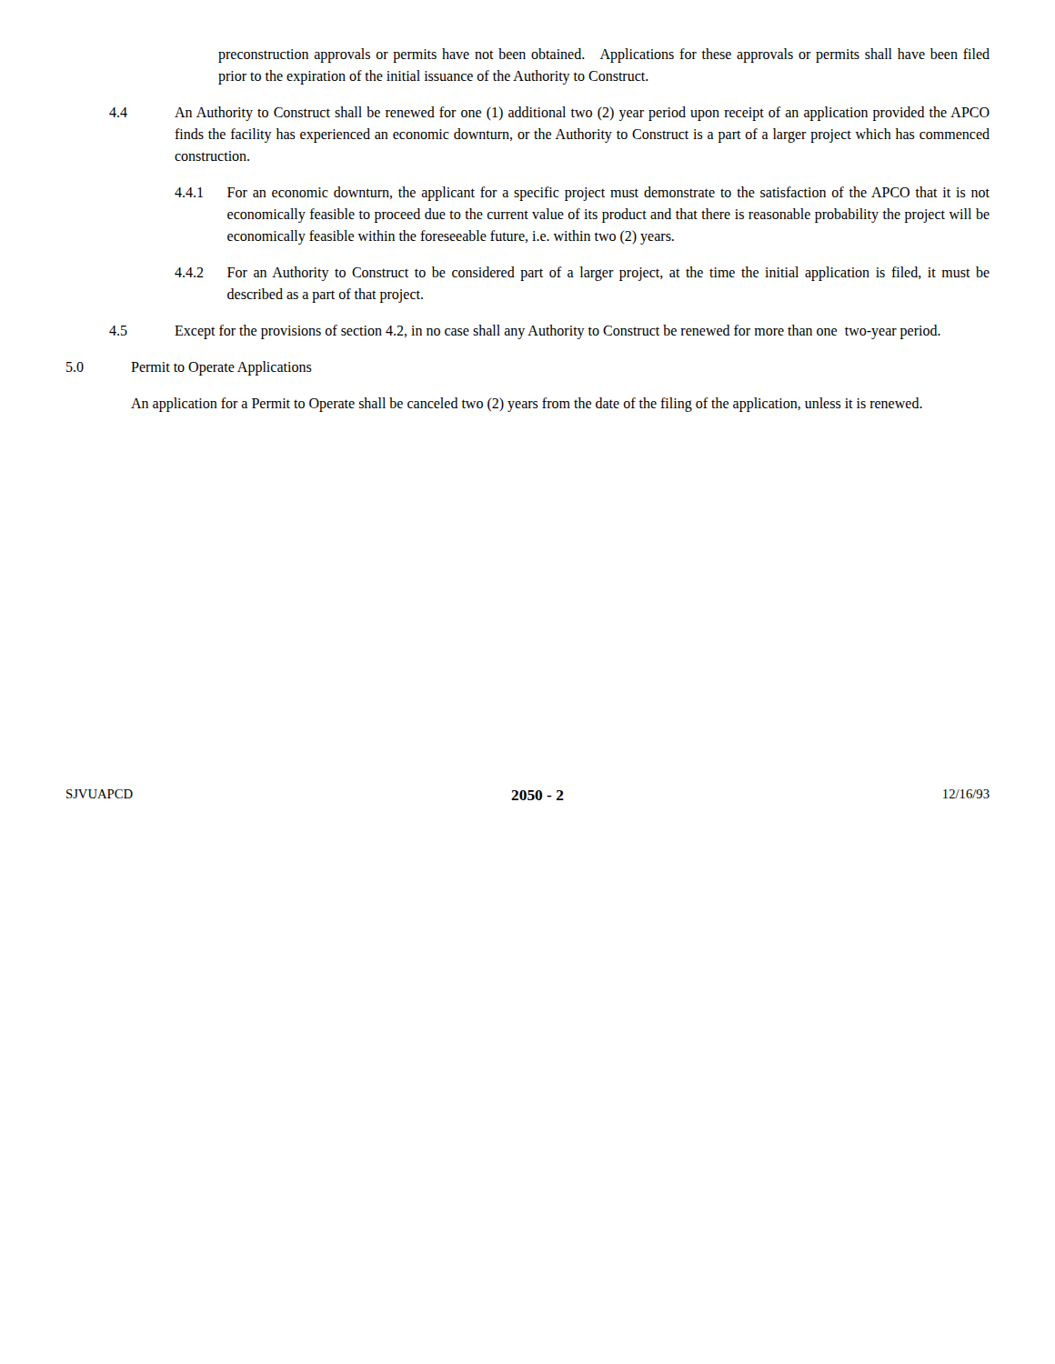preconstruction approvals or permits have not been obtained. Applications for these approvals or permits shall have been filed prior to the expiration of the initial issuance of the Authority to Construct.
4.4
An Authority to Construct shall be renewed for one (1) additional two (2) year period upon receipt of an application provided the APCO finds the facility has experienced an economic downturn, or the Authority to Construct is a part of a larger project which has commenced construction.
4.4.1
For an economic downturn, the applicant for a specific project must demonstrate to the satisfaction of the APCO that it is not economically feasible to proceed due to the current value of its product and that there is reasonable probability the project will be economically feasible within the foreseeable future, i.e. within two (2) years.
4.4.2
For an Authority to Construct to be considered part of a larger project, at the time the initial application is filed, it must be described as a part of that project.
4.5
Except for the provisions of section 4.2, in no case shall any Authority to Construct be renewed for more than one two-year period.
5.0
Permit to Operate Applications
An application for a Permit to Operate shall be canceled two (2) years from the date of the filing of the application, unless it is renewed.
SJVUAPCD
2050 - 2
12/16/93